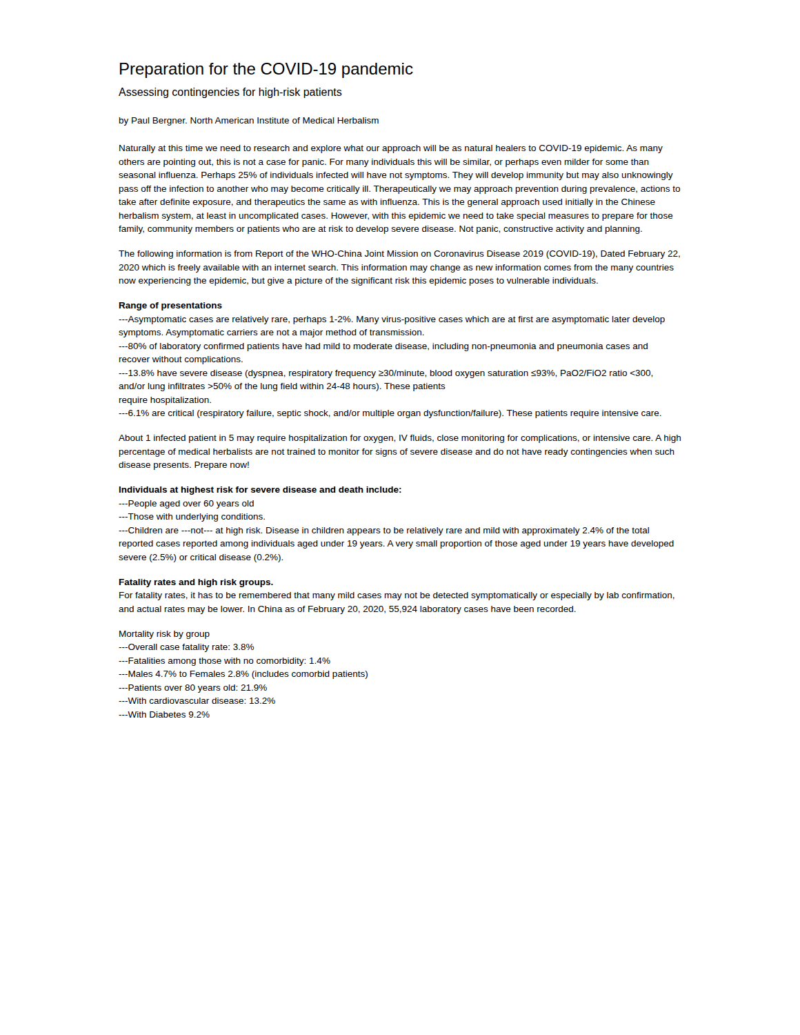Preparation for the COVID-19 pandemic
Assessing contingencies for high-risk patients
by Paul Bergner. North American Institute of Medical Herbalism
Naturally at this time we need to research and explore what our approach will be as natural healers to COVID-19 epidemic. As many others are pointing out, this is not a case for panic. For many individuals this will be similar, or perhaps even milder for some than seasonal influenza. Perhaps 25% of individuals infected will have not symptoms. They will develop immunity but may also unknowingly pass off the infection to another who may become critically ill. Therapeutically we may approach prevention during prevalence, actions to take after definite exposure, and therapeutics the same as with influenza. This is the general approach used initially in the Chinese herbalism system, at least in uncomplicated cases. However, with this epidemic we need to take special measures to prepare for those family, community members or patients who are at risk to develop severe disease. Not panic, constructive activity and planning.
The following information is from Report of the WHO-China Joint Mission on Coronavirus Disease 2019 (COVID-19), Dated February 22, 2020 which is freely available with an internet search. This information may change as new information comes from the many countries now experiencing the epidemic, but give a picture of the significant risk this epidemic poses to vulnerable individuals.
Range of presentations
---Asymptomatic cases are relatively rare, perhaps 1-2%. Many virus-positive cases which are at first are asymptomatic later develop symptoms. Asymptomatic carriers are not a major method of transmission.
---80% of laboratory confirmed patients have had mild to moderate disease, including non-pneumonia and pneumonia cases and recover without complications.
---13.8% have severe disease (dyspnea, respiratory frequency ≥30/minute, blood oxygen saturation ≤93%, PaO2/FiO2 ratio <300, and/or lung infiltrates >50% of the lung field within 24-48 hours). These patients
require hospitalization.
---6.1% are critical (respiratory failure, septic shock, and/or multiple organ dysfunction/failure). These patients require intensive care.
About 1 infected patient in 5 may require hospitalization for oxygen, IV fluids, close monitoring for complications, or intensive care. A high percentage of medical herbalists are not trained to monitor for signs of severe disease and do not have ready contingencies when such disease presents. Prepare now!
Individuals at highest risk for severe disease and death include:
---People aged over 60 years old
---Those with underlying conditions.
---Children are ---not--- at high risk. Disease in children appears to be relatively rare and mild with approximately 2.4% of the total reported cases reported among individuals aged under 19 years. A very small proportion of those aged under 19 years have developed severe (2.5%) or critical disease (0.2%).
Fatality rates and high risk groups.
For fatality rates, it has to be remembered that many mild cases may not be detected symptomatically or especially by lab confirmation, and actual rates may be lower. In China as of February 20, 2020, 55,924 laboratory cases have been recorded.
Mortality risk by group
---Overall case fatality rate: 3.8%
---Fatalities among those with no comorbidity: 1.4%
---Males 4.7% to Females 2.8% (includes comorbid patients)
---Patients over 80 years old: 21.9%
---With cardiovascular disease: 13.2%
---With Diabetes 9.2%